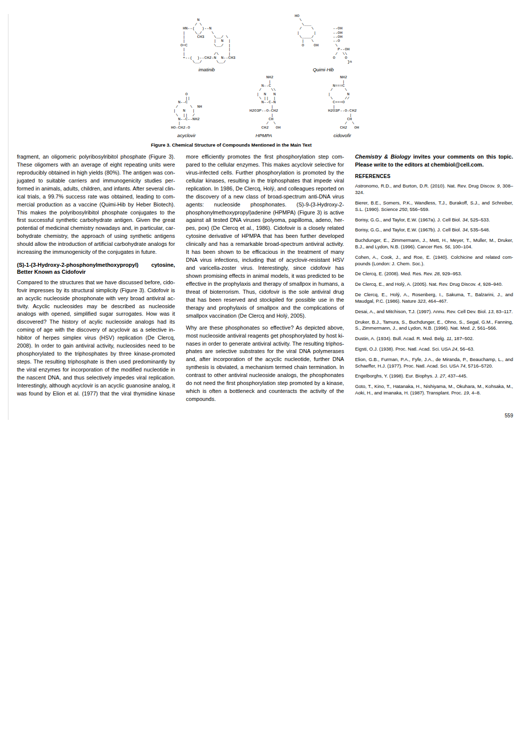N / \ HN--( )--N | \_/ \ | CH3 \__/ \ | | N | O=C \__/ | | | | /\ | +--( )--CH2-N N--CH3 \__/ \__/
imatinib
HO \ \___ / \ --OH | | --OH \____/ --OH | \ --O O OH \ P--OH / \\ O O ]n
Quimi-Hib
O || N--C / \ NH | N | \ || / N--C--NH2 | HO-CH2-O
acyclovir
NH2 | N--C / \\ | N N \ || | N--C-N | H2O3P--O-CH2 | CH / \ CH2 OH
HPMPA
NH2 | N===C / \ | N \ // C===O | H2O3P--O-CH2 | CH / \ CH2 OH
cidovofir
Figure 3. Chemical Structure of Compounds Mentioned in the Main Text
fragment, an oligomeric polyribosylribitol phosphate (Figure 3). These oligomers with an average of eight repeating units were reproducibly obtained in high yields (80%). The antigen was conjugated to suitable carriers and immunogenicity studies performed in animals, adults, children, and infants. After several clinical trials, a 99.7% success rate was obtained, leading to commercial production as a vaccine (Quimi-Hib by Heber Biotech). This makes the polyribosylribitol phosphate conjugates to the first successful synthetic carbohydrate antigen. Given the great potential of medicinal chemistry nowadays and, in particular, carbohydrate chemistry, the approach of using synthetic antigens should allow the introduction of artificial carbohydrate analogs for increasing the immunogenicity of the conjugates in future.
(S)-1-(3-Hydroxy-2-phosphonylmethoxypropyl) cytosine, Better Known as Cidofovir
Compared to the structures that we have discussed before, cidofovir impresses by its structural simplicity (Figure 3). Cidofovir is an acyclic nucleoside phosphonate with very broad antiviral activity. Acyclic nucleosides may be described as nucleoside analogs with opened, simplified sugar surrogates. How was it discovered? The history of acylic nucleoside analogs had its coming of age with the discovery of acyclovir as a selective inhibitor of herpes simplex virus (HSV) replication (De Clercq, 2008). In order to gain antiviral activity, nucleosides need to be phosphorylated to the triphosphates by three kinase-promoted steps. The resulting triphosphate is then used predominantly by the viral enzymes for incorporation of the modified nucleotide in the nascent DNA, and thus selectively impedes viral replication. Interestingly, although acyclovir is an acyclic guanosine analog, it was found by Elion et al. (1977) that the viral thymidine kinase more efficiently promotes the first phosphorylation step compared to the cellular enzymes. This makes acyclovir selective for virus-infected cells. Further phosphorylation is promoted by the cellular kinases, resulting in the triphosphates that impede viral replication. In 1986, De Clercq, Holý, and colleagues reported on the discovery of a new class of broad-spectrum anti-DNA virus agents: nucleoside phosphonates. (S)-9-(3-Hydroxy-2-phosphonylmethoxypropyl)adenine (HPMPA) (Figure 3) is active against all tested DNA viruses (polyoma, papilloma, adeno, herpes, pox) (De Clercq et al., 1986). Cidofovir is a closely related cytosine derivative of HPMPA that has been further developed clinically and has a remarkable broad-spectrum antiviral activity. It has been shown to be efficacious in the treatment of many DNA virus infections, including that of acyclovir-resistant HSV and varicella-zoster virus. Interestingly, since cidofovir has shown promising effects in animal models, it was predicted to be effective in the prophylaxis and therapy of smallpox in humans, a threat of bioterrorism. Thus, cidofovir is the sole antiviral drug that has been reserved and stockpiled for possible use in the therapy and prophylaxis of smallpox and the complications of smallpox vaccination (De Clercq and Holý, 2005).
Why are these phosphonates so effective? As depicted above, most nucleoside antiviral reagents get phosphorylated by host kinases in order to generate antiviral activity. The resulting triphosphates are selective substrates for the viral DNA polymerases and, after incorporation of the acyclic nucleotide, further DNA synthesis is obviated, a mechanism termed chain termination. In contrast to other antiviral nucleoside analogs, the phosphonates do not need the first phosphorylation step promoted by a kinase, which is often a bottleneck and counteracts the activity of the compounds.
Chemistry & Biology invites your comments on this topic. Please write to the editors at chembiol@cell.com.
REFERENCES
Astronomo, R.D., and Burton, D.R. (2010). Nat. Rev. Drug Discov. 9, 308–324.
Bierer, B.E., Somers, P.K., Wandless, T.J., Burakoff, S.J., and Schreiber, S.L. (1990). Science 250, 556–559.
Borisy, G.G., and Taylor, E.W. (1967a). J. Cell Biol. 34, 525–533.
Borisy, G.G., and Taylor, E.W. (1967b). J. Cell Biol. 34, 535–548.
Buchdunger, E., Zimmermann, J., Mett, H., Meyer, T., Muller, M., Druker, B.J., and Lydon, N.B. (1996). Cancer Res. 56, 100–104.
Cohen, A., Cook, J., and Roe, E. (1940). Colchicine and related compounds (London: J. Chem. Soc.).
De Clercq, E. (2008). Med. Res. Rev. 28, 929–953.
De Clercq, E., and Holý, A. (2005). Nat. Rev. Drug Discov. 4, 928–940.
De Clercq, E., Holý, A., Rosenberg, I., Sakuma, T., Balzarini, J., and Maudgal, P.C. (1986). Nature 323, 464–467.
Desai, A., and Mitchison, T.J. (1997). Annu. Rev. Cell Dev. Biol. 13, 83–117.
Druker, B.J., Tamura, S., Buchdunger, E., Ohno, S., Segal, G.M., Fanning, S., Zimmermann, J., and Lydon, N.B. (1996). Nat. Med. 2, 561–566.
Dustin, A. (1934). Bull. Acad. R. Med. Belg. 11, 187–502.
Eigsti, O.J. (1938). Proc. Natl. Acad. Sci. USA 24, 56–63.
Elion, G.B., Furman, P.A., Fyfe, J.A., de Miranda, P., Beauchamp, L., and Schaeffer, H.J. (1977). Proc. Natl. Acad. Sci. USA 74, 5716–5720.
Engelborghs, Y. (1998). Eur. Biophys. J. 27, 437–445.
Goto, T., Kino, T., Hatanaka, H., Nishiyama, M., Okuhara, M., Kohsaka, M., Aoki, H., and Imanaka, H. (1987). Transplant. Proc. 19, 4–8.
559